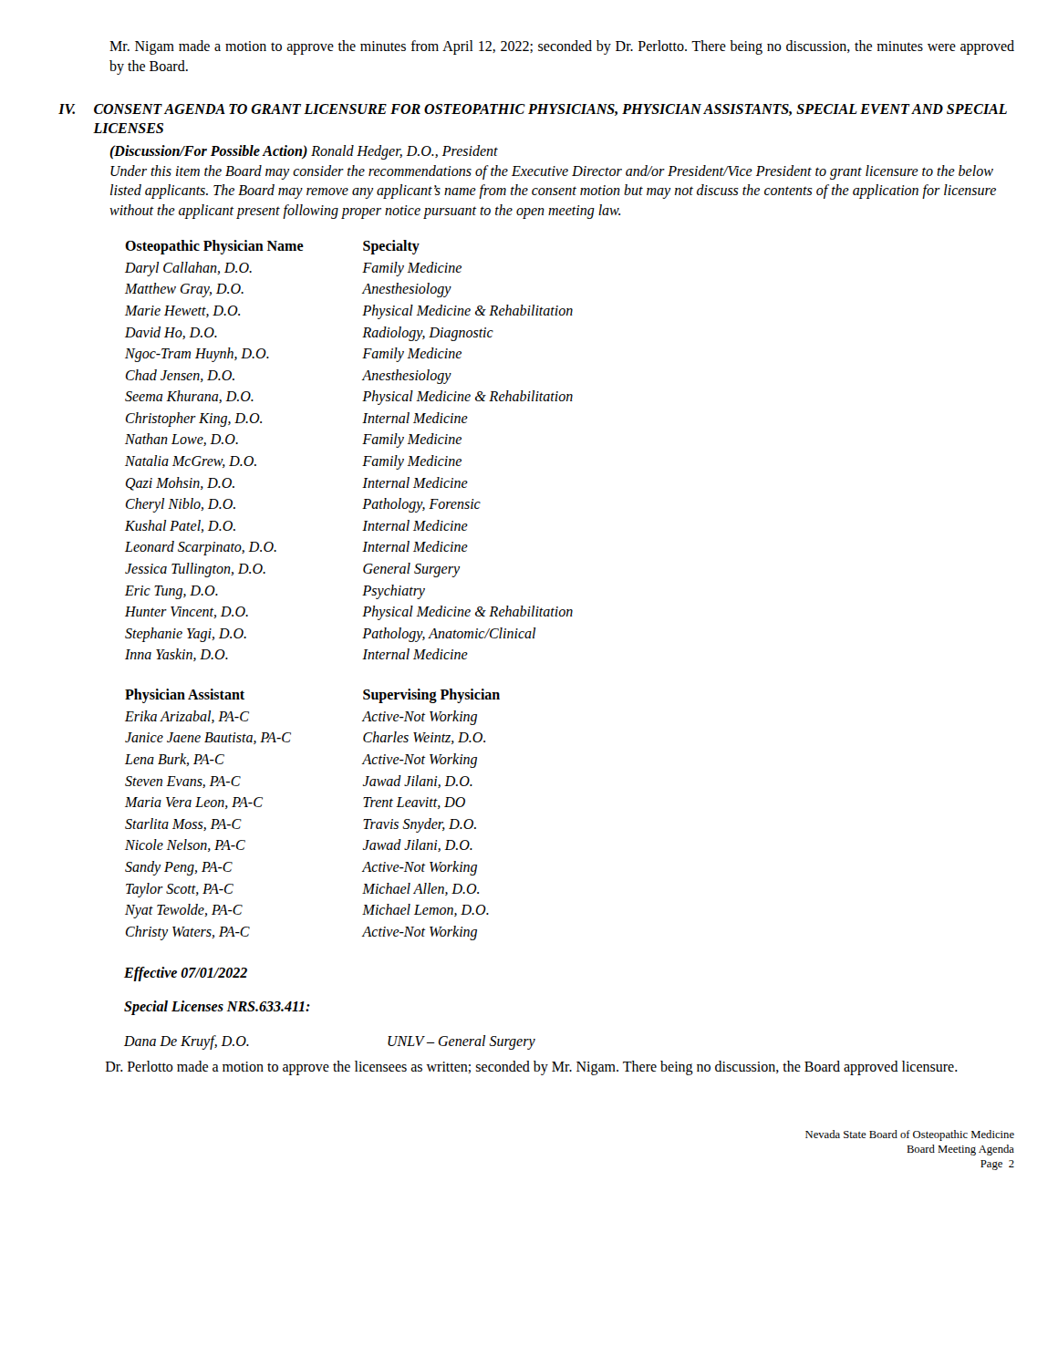Mr. Nigam made a motion to approve the minutes from April 12, 2022; seconded by Dr. Perlotto. There being no discussion, the minutes were approved by the Board.
IV.
Consent Agenda to Grant Licensure for Osteopathic Physicians, Physician Assistants, Special Event and Special Licenses
(Discussion/For Possible Action) Ronald Hedger, D.O., President
Under this item the Board may consider the recommendations of the Executive Director and/or President/Vice President to grant licensure to the below listed applicants. The Board may remove any applicant’s name from the consent motion but may not discuss the contents of the application for licensure without the applicant present following proper notice pursuant to the open meeting law.
| Osteopathic Physician Name | Specialty |
| --- | --- |
| Daryl Callahan, D.O. | Family Medicine |
| Matthew Gray, D.O. | Anesthesiology |
| Marie Hewett, D.O. | Physical Medicine & Rehabilitation |
| David Ho, D.O. | Radiology, Diagnostic |
| Ngoc-Tram Huynh, D.O. | Family Medicine |
| Chad Jensen, D.O. | Anesthesiology |
| Seema Khurana, D.O. | Physical Medicine & Rehabilitation |
| Christopher King, D.O. | Internal Medicine |
| Nathan Lowe, D.O. | Family Medicine |
| Natalia McGrew, D.O. | Family Medicine |
| Qazi Mohsin, D.O. | Internal Medicine |
| Cheryl Niblo, D.O. | Pathology, Forensic |
| Kushal Patel, D.O. | Internal Medicine |
| Leonard Scarpinato, D.O. | Internal Medicine |
| Jessica Tullington, D.O. | General Surgery |
| Eric Tung, D.O. | Psychiatry |
| Hunter Vincent, D.O. | Physical Medicine & Rehabilitation |
| Stephanie Yagi, D.O. | Pathology, Anatomic/Clinical |
| Inna Yaskin, D.O. | Internal Medicine |
| Physician Assistant | Supervising Physician |
| Erika Arizabal, PA-C | Active-Not Working |
| Janice Jaene Bautista, PA-C | Charles Weintz, D.O. |
| Lena Burk, PA-C | Active-Not Working |
| Steven Evans, PA-C | Jawad Jilani, D.O. |
| Maria Vera Leon, PA-C | Trent Leavitt, DO |
| Starlita Moss, PA-C | Travis Snyder, D.O. |
| Nicole Nelson, PA-C | Jawad Jilani, D.O. |
| Sandy Peng, PA-C | Active-Not Working |
| Taylor Scott, PA-C | Michael Allen, D.O. |
| Nyat Tewolde, PA-C | Michael Lemon, D.O. |
| Christy Waters, PA-C | Active-Not Working |
Effective 07/01/2022
Special Licenses NRS.633.411:
Dana De Kruyf, D.O. UNLV – General Surgery
Dr. Perlotto made a motion to approve the licensees as written; seconded by Mr. Nigam. There being no discussion, the Board approved licensure.
Nevada State Board of Osteopathic Medicine
Board Meeting Agenda
Page 2